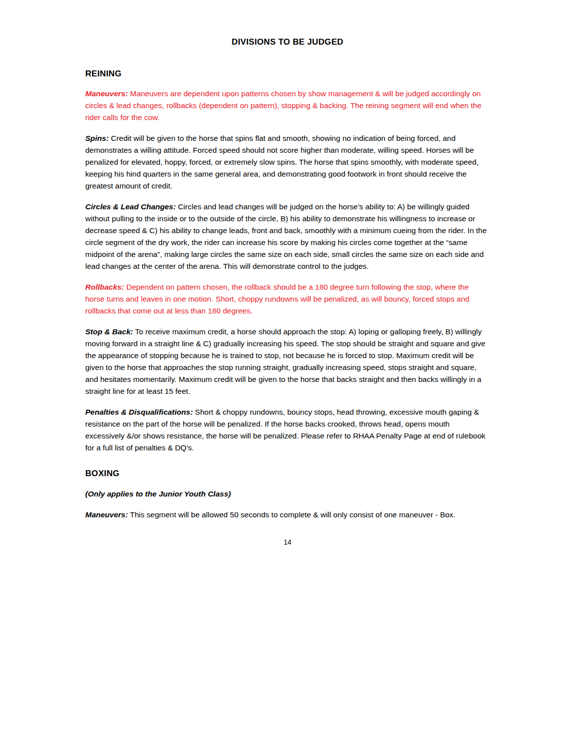DIVISIONS TO BE JUDGED
REINING
Maneuvers: Maneuvers are dependent upon patterns chosen by show management & will be judged accordingly on circles & lead changes, rollbacks (dependent on pattern), stopping & backing. The reining segment will end when the rider calls for the cow.
Spins: Credit will be given to the horse that spins flat and smooth, showing no indication of being forced, and demonstrates a willing attitude. Forced speed should not score higher than moderate, willing speed. Horses will be penalized for elevated, hoppy, forced, or extremely slow spins. The horse that spins smoothly, with moderate speed, keeping his hind quarters in the same general area, and demonstrating good footwork in front should receive the greatest amount of credit.
Circles & Lead Changes: Circles and lead changes will be judged on the horse’s ability to: A) be willingly guided without pulling to the inside or to the outside of the circle, B) his ability to demonstrate his willingness to increase or decrease speed & C) his ability to change leads, front and back, smoothly with a minimum cueing from the rider. In the circle segment of the dry work, the rider can increase his score by making his circles come together at the “same midpoint of the arena”, making large circles the same size on each side, small circles the same size on each side and lead changes at the center of the arena. This will demonstrate control to the judges.
Rollbacks: Dependent on pattern chosen, the rollback should be a 180 degree turn following the stop, where the horse turns and leaves in one motion. Short, choppy rundowns will be penalized, as will bouncy, forced stops and rollbacks that come out at less than 180 degrees.
Stop & Back: To receive maximum credit, a horse should approach the stop: A) loping or galloping freely, B) willingly moving forward in a straight line & C) gradually increasing his speed. The stop should be straight and square and give the appearance of stopping because he is trained to stop, not because he is forced to stop. Maximum credit will be given to the horse that approaches the stop running straight, gradually increasing speed, stops straight and square, and hesitates momentarily. Maximum credit will be given to the horse that backs straight and then backs willingly in a straight line for at least 15 feet.
Penalties & Disqualifications: Short & choppy rundowns, bouncy stops, head throwing, excessive mouth gaping & resistance on the part of the horse will be penalized. If the horse backs crooked, throws head, opens mouth excessively &/or shows resistance, the horse will be penalized. Please refer to RHAA Penalty Page at end of rulebook for a full list of penalties & DQ’s.
BOXING
(Only applies to the Junior Youth Class)
Maneuvers: This segment will be allowed 50 seconds to complete & will only consist of one maneuver - Box.
14